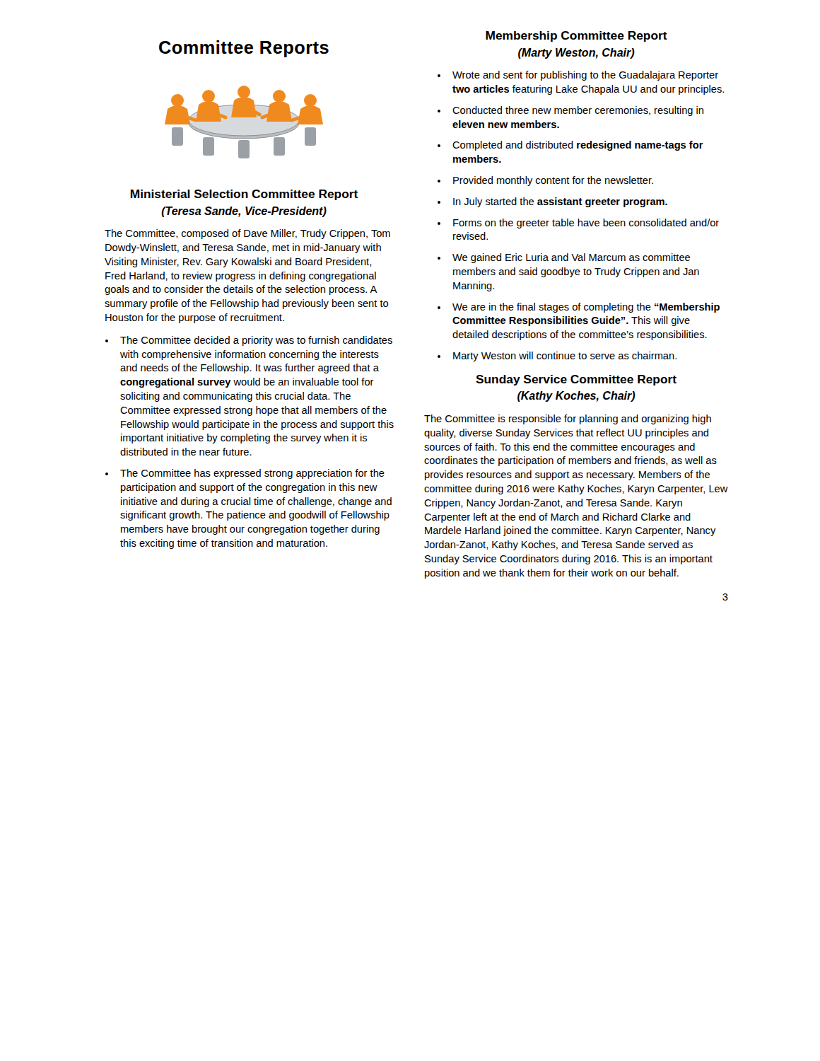Committee Reports
Ministerial Selection Committee Report
(Teresa Sande, Vice-President)
The Committee, composed of Dave Miller, Trudy Crippen, Tom Dowdy-Winslett, and Teresa Sande, met in mid-January with Visiting Minister, Rev. Gary Kowalski and Board President, Fred Harland, to review progress in defining congregational goals and to consider the details of the selection process. A summary profile of the Fellowship had previously been sent to Houston for the purpose of recruitment.
The Committee decided a priority was to furnish candidates with comprehensive information concerning the interests and needs of the Fellowship. It was further agreed that a congregational survey would be an invaluable tool for soliciting and communicating this crucial data. The Committee expressed strong hope that all members of the Fellowship would participate in the process and support this important initiative by completing the survey when it is distributed in the near future.
The Committee has expressed strong appreciation for the participation and support of the congregation in this new initiative and during a crucial time of challenge, change and significant growth. The patience and goodwill of Fellowship members have brought our congregation together during this exciting time of transition and maturation.
Membership Committee Report
(Marty Weston, Chair)
Wrote and sent for publishing to the Guadalajara Reporter two articles featuring Lake Chapala UU and our principles.
Conducted three new member ceremonies, resulting in eleven new members.
Completed and distributed redesigned name-tags for members.
Provided monthly content for the newsletter.
In July started the assistant greeter program.
Forms on the greeter table have been consolidated and/or revised.
We gained Eric Luria and Val Marcum as committee members and said goodbye to Trudy Crippen and Jan Manning.
We are in the final stages of completing the “Membership Committee Responsibilities Guide”. This will give detailed descriptions of the committee’s responsibilities.
Marty Weston will continue to serve as chairman.
Sunday Service Committee Report
(Kathy Koches, Chair)
The Committee is responsible for planning and organizing high quality, diverse Sunday Services that reflect UU principles and sources of faith. To this end the committee encourages and coordinates the participation of members and friends, as well as provides resources and support as necessary. Members of the committee during 2016 were Kathy Koches, Karyn Carpenter, Lew Crippen, Nancy Jordan-Zanot, and Teresa Sande. Karyn Carpenter left at the end of March and Richard Clarke and Mardele Harland joined the committee. Karyn Carpenter, Nancy Jordan-Zanot, Kathy Koches, and Teresa Sande served as Sunday Service Coordinators during 2016. This is an important position and we thank them for their work on our behalf.
3